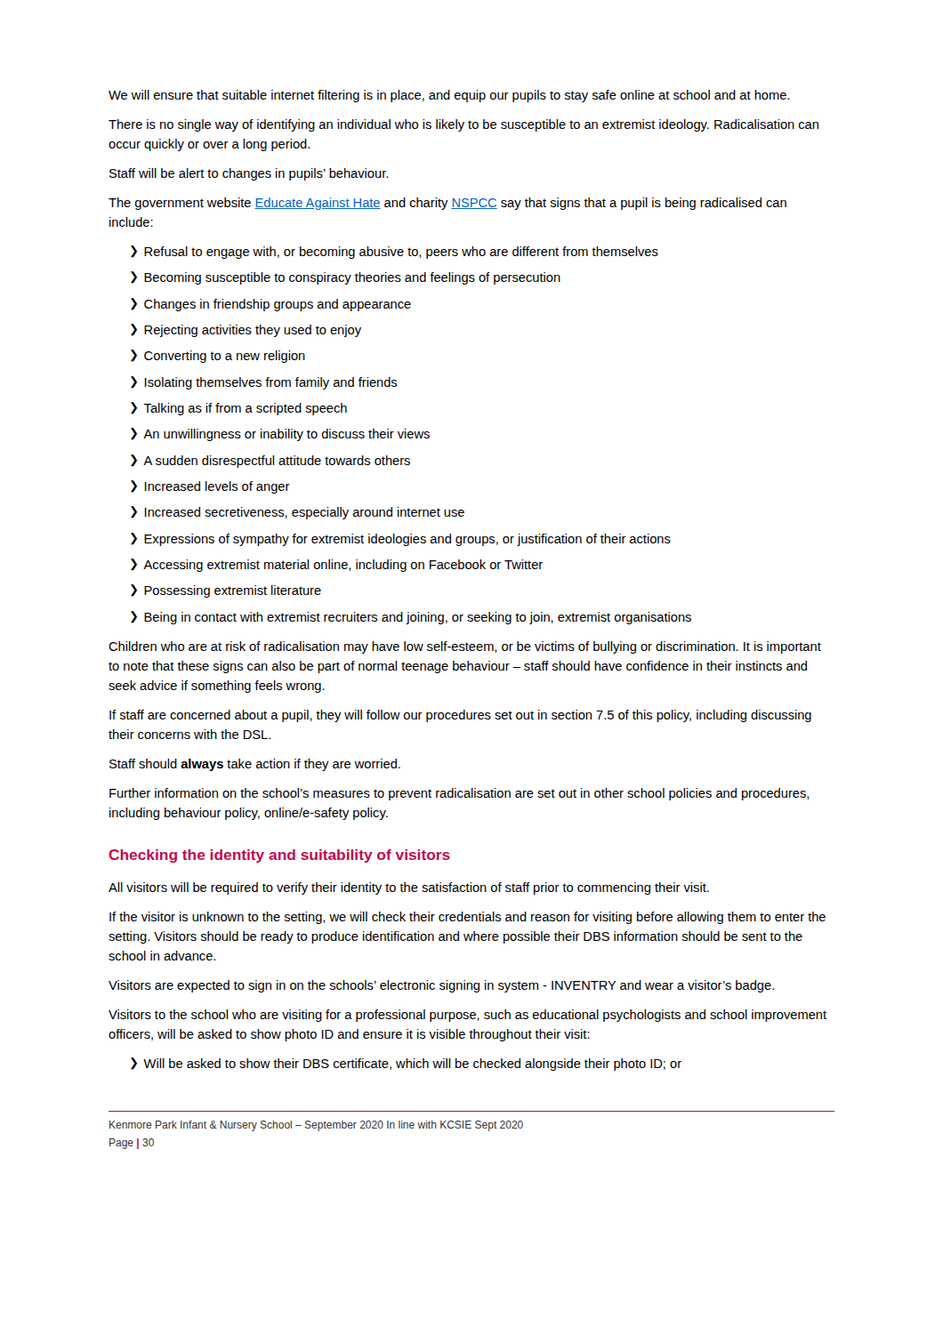We will ensure that suitable internet filtering is in place, and equip our pupils to stay safe online at school and at home.
There is no single way of identifying an individual who is likely to be susceptible to an extremist ideology. Radicalisation can occur quickly or over a long period.
Staff will be alert to changes in pupils’ behaviour.
The government website Educate Against Hate and charity NSPCC say that signs that a pupil is being radicalised can include:
Refusal to engage with, or becoming abusive to, peers who are different from themselves
Becoming susceptible to conspiracy theories and feelings of persecution
Changes in friendship groups and appearance
Rejecting activities they used to enjoy
Converting to a new religion
Isolating themselves from family and friends
Talking as if from a scripted speech
An unwillingness or inability to discuss their views
A sudden disrespectful attitude towards others
Increased levels of anger
Increased secretiveness, especially around internet use
Expressions of sympathy for extremist ideologies and groups, or justification of their actions
Accessing extremist material online, including on Facebook or Twitter
Possessing extremist literature
Being in contact with extremist recruiters and joining, or seeking to join, extremist organisations
Children who are at risk of radicalisation may have low self-esteem, or be victims of bullying or discrimination. It is important to note that these signs can also be part of normal teenage behaviour – staff should have confidence in their instincts and seek advice if something feels wrong.
If staff are concerned about a pupil, they will follow our procedures set out in section 7.5 of this policy, including discussing their concerns with the DSL.
Staff should always take action if they are worried.
Further information on the school’s measures to prevent radicalisation are set out in other school policies and procedures, including behaviour policy, online/e-safety policy.
Checking the identity and suitability of visitors
All visitors will be required to verify their identity to the satisfaction of staff prior to commencing their visit.
If the visitor is unknown to the setting, we will check their credentials and reason for visiting before allowing them to enter the setting. Visitors should be ready to produce identification and where possible their DBS information should be sent to the school in advance.
Visitors are expected to sign in on the schools’ electronic signing in system - INVENTRY and wear a visitor’s badge.
Visitors to the school who are visiting for a professional purpose, such as educational psychologists and school improvement officers, will be asked to show photo ID and ensure it is visible throughout their visit:
Will be asked to show their DBS certificate, which will be checked alongside their photo ID; or
Kenmore Park Infant & Nursery School – September 2020 In line with KCSIE Sept 2020
Page | 30